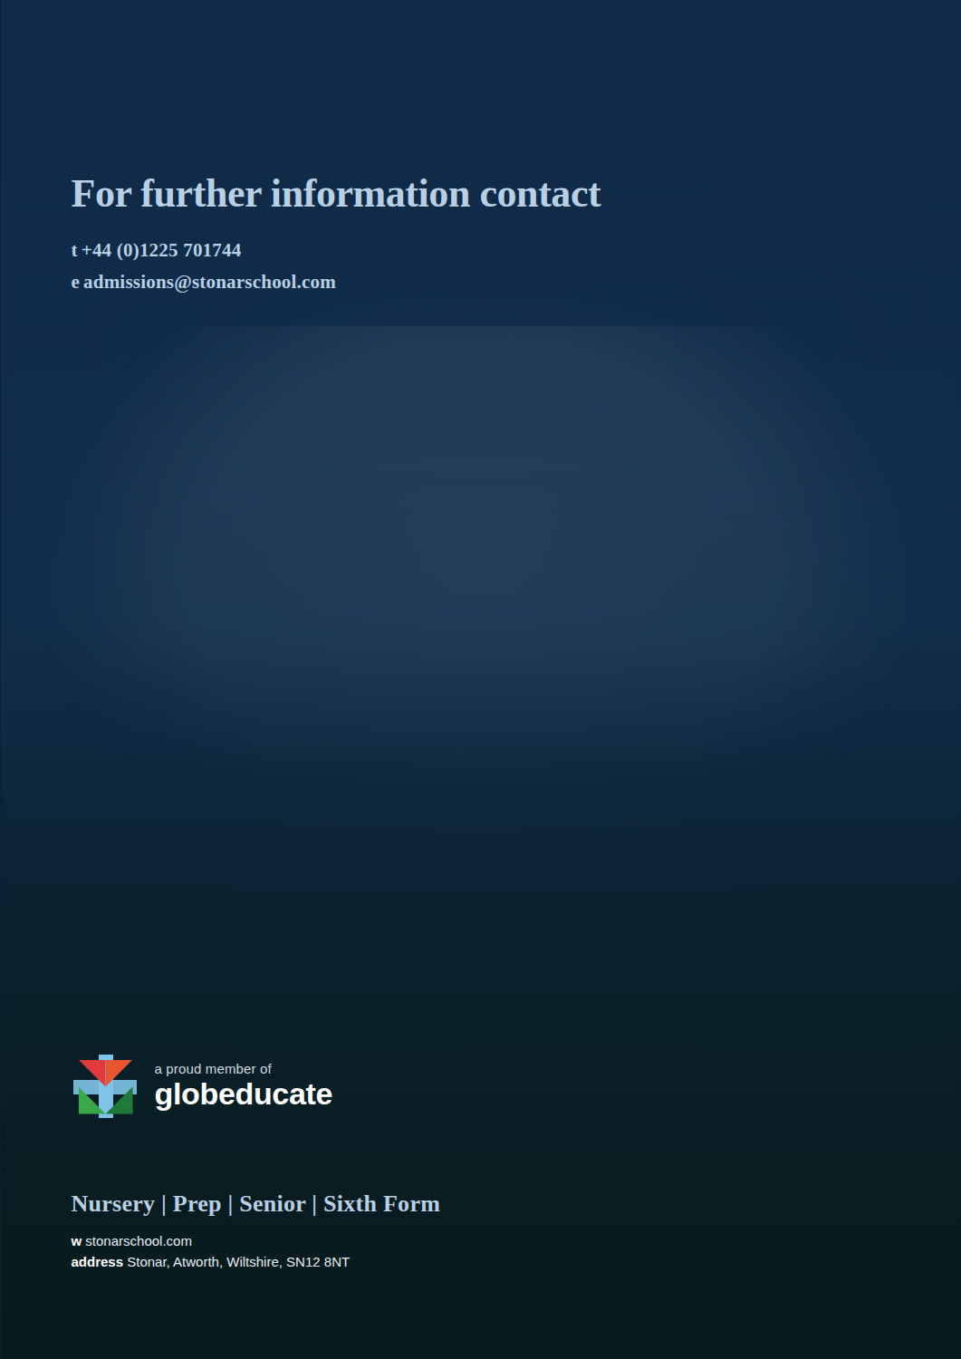For further information contact
t+44 (0)1225 701744
eadmissions@stonarschool.com
a proud member of
globeducate
Nursery | Prep | Senior | Sixth Form
w stonarschool.com
address Stonar, Atworth, Wiltshire, SN12 8NT